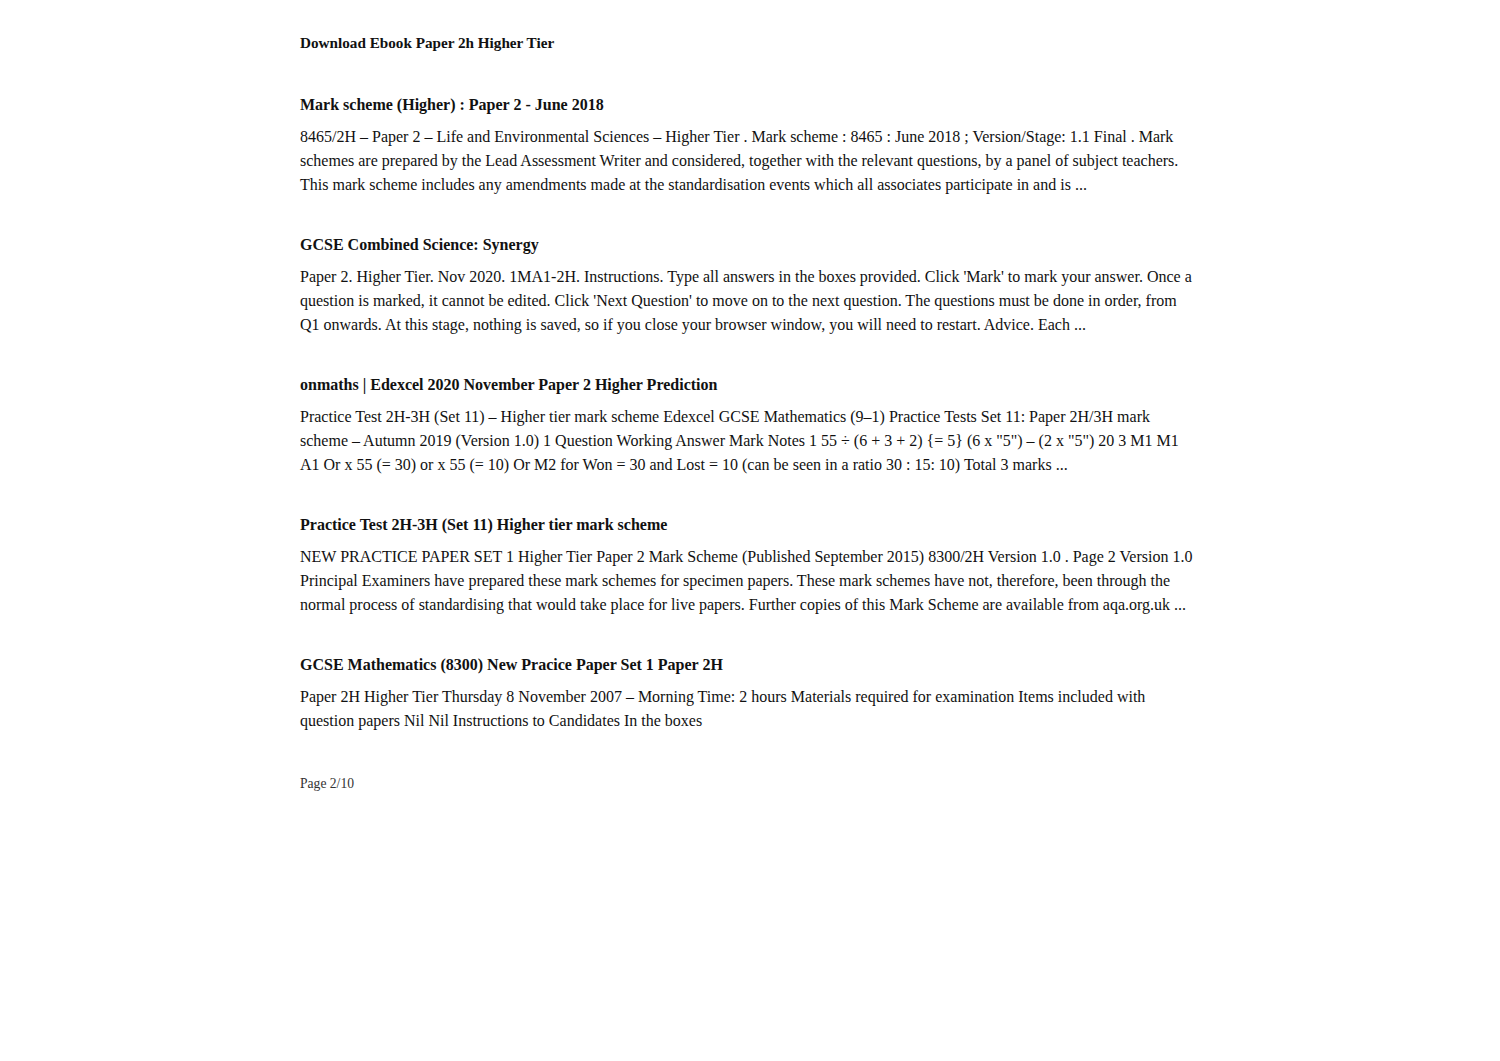Download Ebook Paper 2h Higher Tier
Mark scheme (Higher) : Paper 2 - June 2018
8465/2H – Paper 2 – Life and Environmental Sciences – Higher Tier . Mark scheme : 8465 : June 2018 ; Version/Stage: 1.1 Final . Mark schemes are prepared by the Lead Assessment Writer and considered, together with the relevant questions, by a panel of subject teachers. This mark scheme includes any amendments made at the standardisation events which all associates participate in and is ...
GCSE Combined Science: Synergy
Paper 2. Higher Tier. Nov 2020. 1MA1-2H. Instructions. Type all answers in the boxes provided. Click 'Mark' to mark your answer. Once a question is marked, it cannot be edited. Click 'Next Question' to move on to the next question. The questions must be done in order, from Q1 onwards. At this stage, nothing is saved, so if you close your browser window, you will need to restart. Advice. Each ...
onmaths | Edexcel 2020 November Paper 2 Higher Prediction
Practice Test 2H-3H (Set 11) – Higher tier mark scheme Edexcel GCSE Mathematics (9–1) Practice Tests Set 11: Paper 2H/3H mark scheme – Autumn 2019 (Version 1.0) 1 Question Working Answer Mark Notes 1 55 ÷ (6 + 3 + 2) {= 5} (6 x "5") – (2 x "5") 20 3 M1 M1 A1 Or x 55 (= 30) or x 55 (= 10) Or M2 for Won = 30 and Lost = 10 (can be seen in a ratio 30 : 15: 10) Total 3 marks ...
Practice Test 2H-3H (Set 11) Higher tier mark scheme
NEW PRACTICE PAPER SET 1 Higher Tier Paper 2 Mark Scheme (Published September 2015) 8300/2H Version 1.0 . Page 2 Version 1.0 Principal Examiners have prepared these mark schemes for specimen papers. These mark schemes have not, therefore, been through the normal process of standardising that would take place for live papers. Further copies of this Mark Scheme are available from aqa.org.uk ...
GCSE Mathematics (8300) New Pracice Paper Set 1 Paper 2H
Paper 2H Higher Tier Thursday 8 November 2007 – Morning Time: 2 hours Materials required for examination Items included with question papers Nil Nil Instructions to Candidates In the boxes
Page 2/10